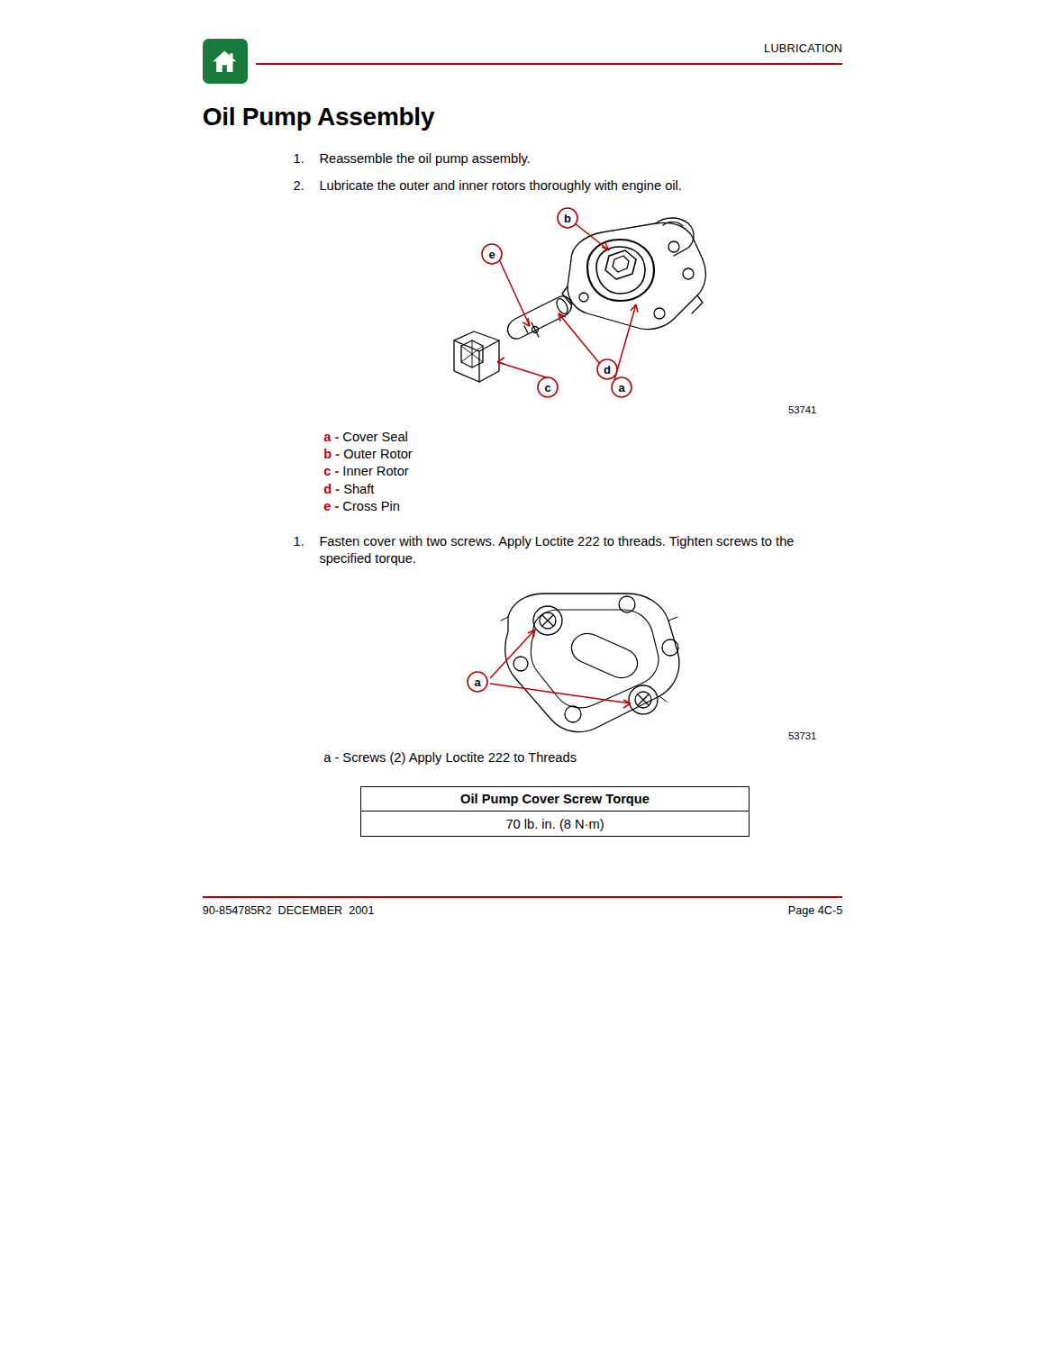LUBRICATION
Oil Pump Assembly
Reassemble the oil pump assembly.
Lubricate the outer and inner rotors thoroughly with engine oil.
b e d c a
53741
a - Cover Seal
b - Outer Rotor
c - Inner Rotor
d - Shaft
e - Cross Pin
Fasten cover with two screws. Apply Loctite 222 to threads. Tighten screws to the specified torque.
a
53731
a - Screws (2) Apply Loctite 222 to Threads
| Oil Pump Cover Screw Torque |
| --- |
| 70 lb. in. (8 N·m) |
90-854785R2 DECEMBER 2001 Page 4C-5